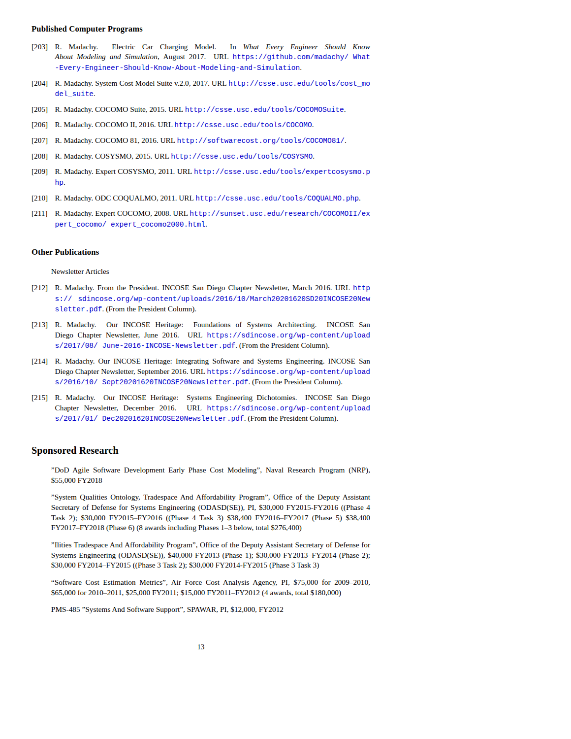Published Computer Programs
[203] R. Madachy. Electric Car Charging Model. In What Every Engineer Should Know About Modeling and Simulation, August 2017. URL https://github.com/madachy/ What-Every-Engineer-Should-Know-About-Modeling-and-Simulation.
[204] R. Madachy. System Cost Model Suite v.2.0, 2017. URL http://csse.usc.edu/tools/cost_model_suite.
[205] R. Madachy. COCOMO Suite, 2015. URL http://csse.usc.edu/tools/COCOMOSuite.
[206] R. Madachy. COCOMO II, 2016. URL http://csse.usc.edu/tools/COCOMO.
[207] R. Madachy. COCOMO 81, 2016. URL http://softwarecost.org/tools/COCOMO81/.
[208] R. Madachy. COSYSMO, 2015. URL http://csse.usc.edu/tools/COSYSMO.
[209] R. Madachy. Expert COSYSMO, 2011. URL http://csse.usc.edu/tools/expertcosysmo.php.
[210] R. Madachy. ODC COQUALMO, 2011. URL http://csse.usc.edu/tools/COQUALMO.php.
[211] R. Madachy. Expert COCOMO, 2008. URL http://sunset.usc.edu/research/COCOMOII/expert_cocomo/ expert_cocomo2000.html.
Other Publications
Newsletter Articles
[212] R. Madachy. From the President. INCOSE San Diego Chapter Newsletter, March 2016. URL https:// sdincose.org/wp-content/uploads/2016/10/March20201620SD20INCOSE20Newsletter.pdf. (From the President Column).
[213] R. Madachy. Our INCOSE Heritage: Foundations of Systems Architecting. INCOSE San Diego Chapter Newsletter, June 2016. URL https://sdincose.org/wp-content/uploads/2017/08/ June-2016-INCOSE-Newsletter.pdf. (From the President Column).
[214] R. Madachy. Our INCOSE Heritage: Integrating Software and Systems Engineering. INCOSE San Diego Chapter Newsletter, September 2016. URL https://sdincose.org/wp-content/uploads/2016/10/ Sept20201620INCOSE20Newsletter.pdf. (From the President Column).
[215] R. Madachy. Our INCOSE Heritage: Systems Engineering Dichotomies. INCOSE San Diego Chapter Newsletter, December 2016. URL https://sdincose.org/wp-content/uploads/2017/01/ Dec20201620INCOSE20Newsletter.pdf. (From the President Column).
Sponsored Research
”DoD Agile Software Development Early Phase Cost Modeling”, Naval Research Program (NRP), $55,000 FY2018
”System Qualities Ontology, Tradespace And Affordability Program”, Office of the Deputy Assistant Secretary of Defense for Systems Engineering (ODASD(SE)), PI, $30,000 FY2015-FY2016 ((Phase 4 Task 2); $30,000 FY2015–FY2016 ((Phase 4 Task 3) $38,400 FY2016–FY2017 (Phase 5) $38,400 FY2017–FY2018 (Phase 6) (8 awards including Phases 1–3 below, total $276,400)
”Ilities Tradespace And Affordability Program”, Office of the Deputy Assistant Secretary of Defense for Systems Engineering (ODASD(SE)), $40,000 FY2013 (Phase 1); $30,000 FY2013–FY2014 (Phase 2); $30,000 FY2014–FY2015 ((Phase 3 Task 2); $30,000 FY2014-FY2015 (Phase 3 Task 3)
“Software Cost Estimation Metrics”, Air Force Cost Analysis Agency, PI, $75,000 for 2009–2010, $65,000 for 2010–2011, $25,000 FY2011; $15,000 FY2011–FY2012 (4 awards, total $180,000)
PMS-485 ”Systems And Software Support”, SPAWAR, PI, $12,000, FY2012
13